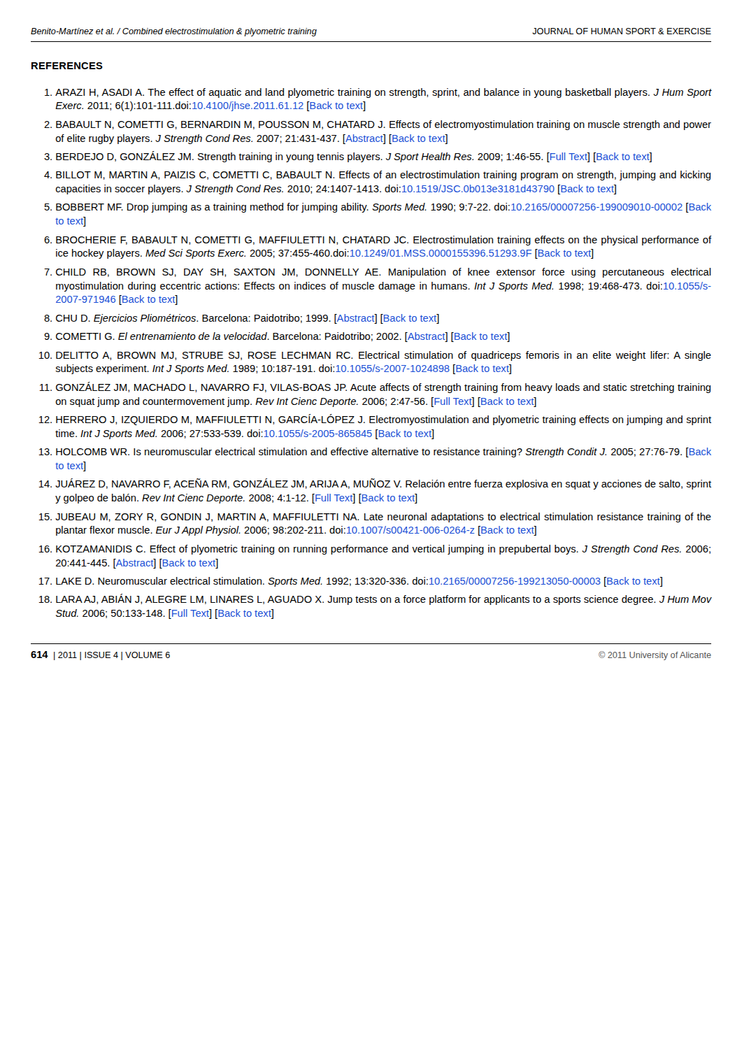Benito-Martínez et al. / Combined electrostimulation & plyometric training JOURNAL OF HUMAN SPORT & EXERCISE
REFERENCES
ARAZI H, ASADI A. The effect of aquatic and land plyometric training on strength, sprint, and balance in young basketball players. J Hum Sport Exerc. 2011; 6(1):101-111.doi:10.4100/jhse.2011.61.12 [Back to text]
BABAULT N, COMETTI G, BERNARDIN M, POUSSON M, CHATARD J. Effects of electromyostimulation training on muscle strength and power of elite rugby players. J Strength Cond Res. 2007; 21:431-437. [Abstract] [Back to text]
BERDEJO D, GONZÁLEZ JM. Strength training in young tennis players. J Sport Health Res. 2009; 1:46-55. [Full Text] [Back to text]
BILLOT M, MARTIN A, PAIZIS C, COMETTI C, BABAULT N. Effects of an electrostimulation training program on strength, jumping and kicking capacities in soccer players. J Strength Cond Res. 2010; 24:1407-1413. doi:10.1519/JSC.0b013e3181d43790 [Back to text]
BOBBERT MF. Drop jumping as a training method for jumping ability. Sports Med. 1990; 9:7-22. doi:10.2165/00007256-199009010-00002 [Back to text]
BROCHERIE F, BABAULT N, COMETTI G, MAFFIULETTI N, CHATARD JC. Electrostimulation training effects on the physical performance of ice hockey players. Med Sci Sports Exerc. 2005; 37:455-460.doi:10.1249/01.MSS.0000155396.51293.9F [Back to text]
CHILD RB, BROWN SJ, DAY SH, SAXTON JM, DONNELLY AE. Manipulation of knee extensor force using percutaneous electrical myostimulation during eccentric actions: Effects on indices of muscle damage in humans. Int J Sports Med. 1998; 19:468-473. doi:10.1055/s-2007-971946 [Back to text]
CHU D. Ejercicios Pliométricos. Barcelona: Paidotribo; 1999. [Abstract] [Back to text]
COMETTI G. El entrenamiento de la velocidad. Barcelona: Paidotribo; 2002. [Abstract] [Back to text]
DELITTO A, BROWN MJ, STRUBE SJ, ROSE LECHMAN RC. Electrical stimulation of quadriceps femoris in an elite weight lifer: A single subjects experiment. Int J Sports Med. 1989; 10:187-191. doi:10.1055/s-2007-1024898 [Back to text]
GONZÁLEZ JM, MACHADO L, NAVARRO FJ, VILAS-BOAS JP. Acute affects of strength training from heavy loads and static stretching training on squat jump and countermovement jump. Rev Int Cienc Deporte. 2006; 2:47-56. [Full Text] [Back to text]
HERRERO J, IZQUIERDO M, MAFFIULETTI N, GARCÍA-LÓPEZ J. Electromyostimulation and plyometric training effects on jumping and sprint time. Int J Sports Med. 2006; 27:533-539. doi:10.1055/s-2005-865845 [Back to text]
HOLCOMB WR. Is neuromuscular electrical stimulation and effective alternative to resistance training? Strength Condit J. 2005; 27:76-79. [Back to text]
JUÁREZ D, NAVARRO F, ACEÑA RM, GONZÁLEZ JM, ARIJA A, MUÑOZ V. Relación entre fuerza explosiva en squat y acciones de salto, sprint y golpeo de balón. Rev Int Cienc Deporte. 2008; 4:1-12. [Full Text] [Back to text]
JUBEAU M, ZORY R, GONDIN J, MARTIN A, MAFFIULETTI NA. Late neuronal adaptations to electrical stimulation resistance training of the plantar flexor muscle. Eur J Appl Physiol. 2006; 98:202-211. doi:10.1007/s00421-006-0264-z [Back to text]
KOTZAMANIDIS C. Effect of plyometric training on running performance and vertical jumping in prepubertal boys. J Strength Cond Res. 2006; 20:441-445. [Abstract] [Back to text]
LAKE D. Neuromuscular electrical stimulation. Sports Med. 1992; 13:320-336. doi:10.2165/00007256-199213050-00003 [Back to text]
LARA AJ, ABIÁN J, ALEGRE LM, LINARES L, AGUADO X. Jump tests on a force platform for applicants to a sports science degree. J Hum Mov Stud. 2006; 50:133-148. [Full Text] [Back to text]
614 | 2011 | ISSUE 4 | VOLUME 6 © 2011 University of Alicante